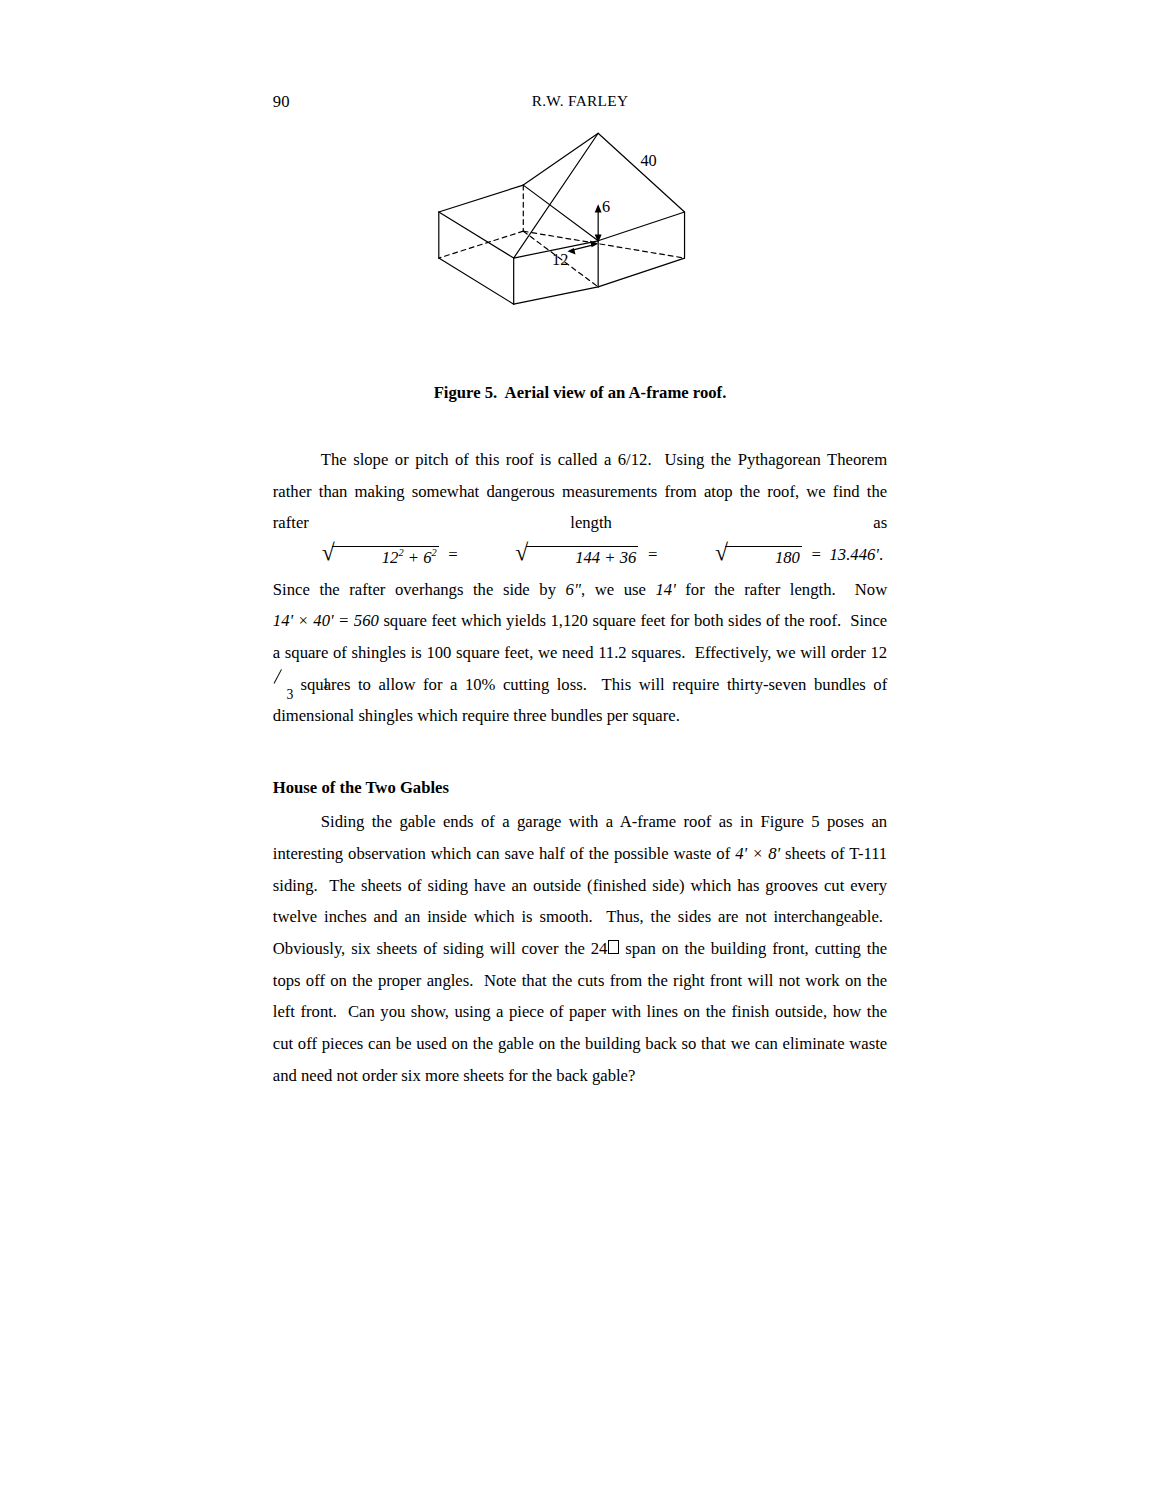90
R.W. FARLEY
40 6 12
Figure 5. Aerial view of an A-frame roof.
The slope or pitch of this roof is called a 6/12. Using the Pythagorean Theorem rather than making somewhat dangerous measurements from atop the roof, we find the rafter length as √122 + 62 = √144 + 36 = √180 = 13.446'. Since the rafter overhangs the side by 6", we use 14' for the rafter length. Now 14' × 40' = 560 square feet which yields 1,120 square feet for both sides of the roof. Since a square of shingles is 100 square feet, we need 11.2 squares. Effectively, we will order 12 1 3 squares to allow for a 10% cutting loss. This will require thirty-seven bundles of dimensional shingles which require three bundles per square.
House of the Two Gables
Siding the gable ends of a garage with a A-frame roof as in Figure 5 poses an interesting observation which can save half of the possible waste of 4' × 8' sheets of T-111 siding. The sheets of siding have an outside (finished side) which has grooves cut every twelve inches and an inside which is smooth. Thus, the sides are not interchangeable. Obviously, six sheets of siding will cover the 24 span on the building front, cutting the tops off on the proper angles. Note that the cuts from the right front will not work on the left front. Can you show, using a piece of paper with lines on the finish outside, how the cut off pieces can be used on the gable on the building back so that we can eliminate waste and need not order six more sheets for the back gable?